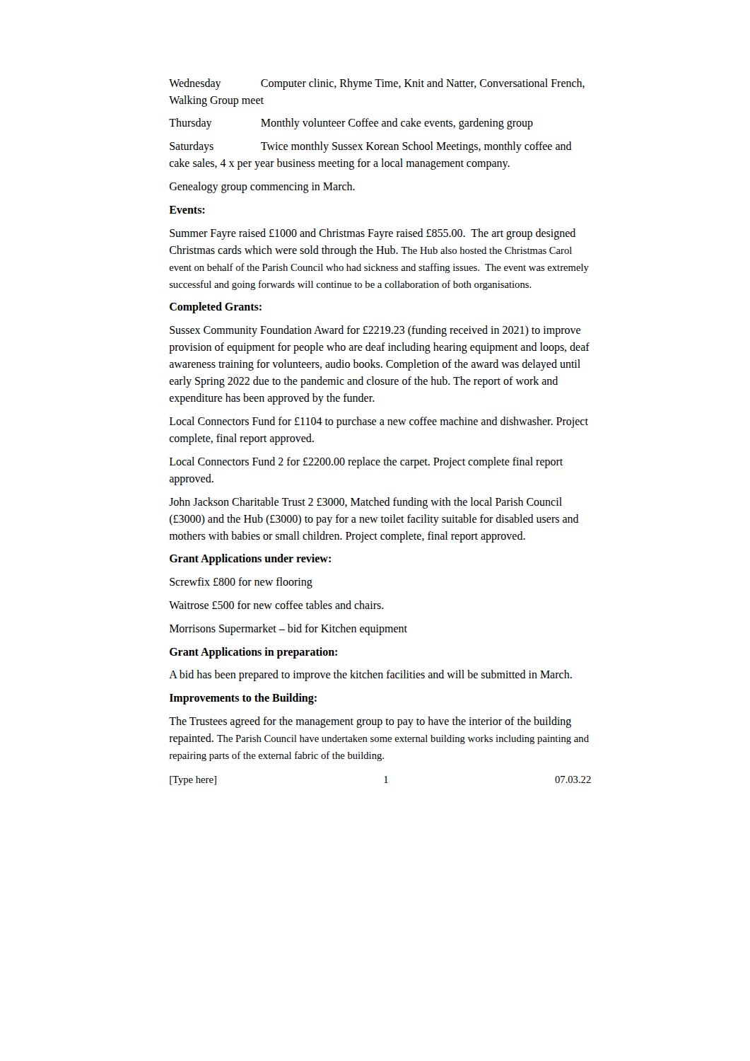Wednesday Computer clinic, Rhyme Time, Knit and Natter, Conversational French, Walking Group meet
Thursday Monthly volunteer Coffee and cake events, gardening group
Saturdays Twice monthly Sussex Korean School Meetings, monthly coffee and cake sales, 4 x per year business meeting for a local management company.
Genealogy group commencing in March.
Events:
Summer Fayre raised £1000 and Christmas Fayre raised £855.00. The art group designed Christmas cards which were sold through the Hub. The Hub also hosted the Christmas Carol event on behalf of the Parish Council who had sickness and staffing issues. The event was extremely successful and going forwards will continue to be a collaboration of both organisations.
Completed Grants:
Sussex Community Foundation Award for £2219.23 (funding received in 2021) to improve provision of equipment for people who are deaf including hearing equipment and loops, deaf awareness training for volunteers, audio books. Completion of the award was delayed until early Spring 2022 due to the pandemic and closure of the hub. The report of work and expenditure has been approved by the funder.
Local Connectors Fund for £1104 to purchase a new coffee machine and dishwasher. Project complete, final report approved.
Local Connectors Fund 2 for £2200.00 replace the carpet. Project complete final report approved.
John Jackson Charitable Trust 2 £3000, Matched funding with the local Parish Council (£3000) and the Hub (£3000) to pay for a new toilet facility suitable for disabled users and mothers with babies or small children. Project complete, final report approved.
Grant Applications under review:
Screwfix £800 for new flooring
Waitrose £500 for new coffee tables and chairs.
Morrisons Supermarket – bid for Kitchen equipment
Grant Applications in preparation:
A bid has been prepared to improve the kitchen facilities and will be submitted in March.
Improvements to the Building:
The Trustees agreed for the management group to pay to have the interior of the building repainted. The Parish Council have undertaken some external building works including painting and repairing parts of the external fabric of the building.
[Type here] 07.03.22
1